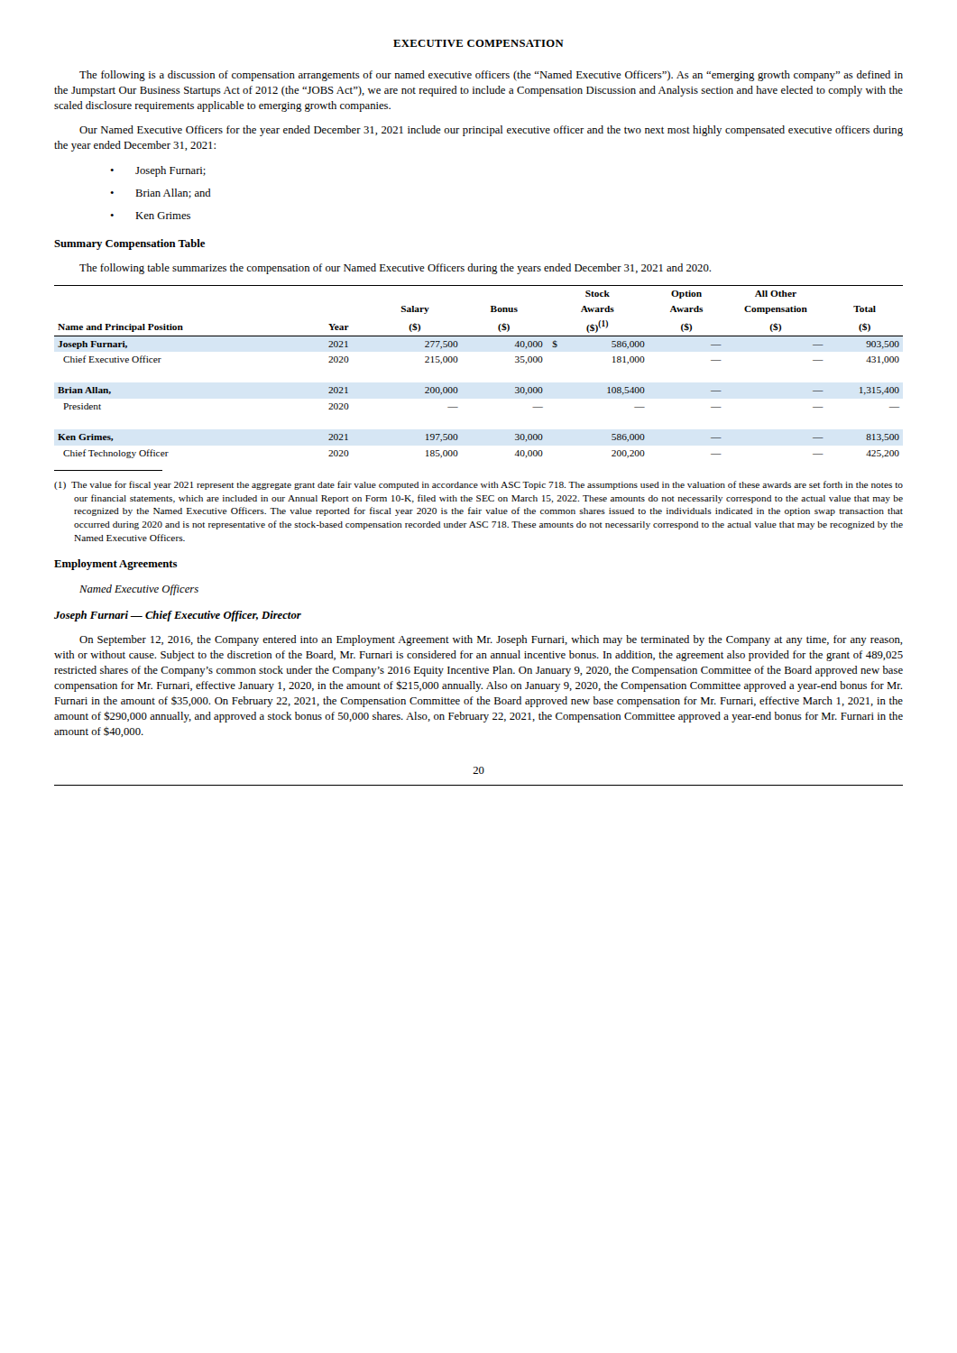EXECUTIVE COMPENSATION
The following is a discussion of compensation arrangements of our named executive officers (the “Named Executive Officers”). As an “emerging growth company” as defined in the Jumpstart Our Business Startups Act of 2012 (the “JOBS Act”), we are not required to include a Compensation Discussion and Analysis section and have elected to comply with the scaled disclosure requirements applicable to emerging growth companies.
Our Named Executive Officers for the year ended December 31, 2021 include our principal executive officer and the two next most highly compensated executive officers during the year ended December 31, 2021:
Joseph Furnari;
Brian Allan; and
Ken Grimes
Summary Compensation Table
The following table summarizes the compensation of our Named Executive Officers during the years ended December 31, 2021 and 2020.
| | | | | Stock | Option | All Other | |
| --- | --- | --- | --- | --- | --- | --- | --- |
| | | Salary | Bonus | Awards | Awards | Compensation | Total |
| Name and Principal Position | Year | ($) | ($) | ($) (1) | ($) | ($) | ($) |
| Joseph Furnari, | 2021 | 277,500 | 40,000 | $ | 586,000 | — | — | 903,500 |
| Chief Executive Officer | 2020 | 215,000 | 35,000 | | 181,000 | — | — | 431,000 |
| Brian Allan, | 2021 | 200,000 | 30,000 | | 108,5400 | — | — | 1,315,400 |
| President | 2020 | — | — | | — | — | — | — |
| Ken Grimes, | 2021 | 197,500 | 30,000 | | 586,000 | — | — | 813,500 |
| Chief Technology Officer | 2020 | 185,000 | 40,000 | | 200,200 | — | — | 425,200 |
(1) The value for fiscal year 2021 represent the aggregate grant date fair value computed in accordance with ASC Topic 718. The assumptions used in the valuation of these awards are set forth in the notes to our financial statements, which are included in our Annual Report on Form 10-K, filed with the SEC on March 15, 2022. These amounts do not necessarily correspond to the actual value that may be recognized by the Named Executive Officers. The value reported for fiscal year 2020 is the fair value of the common shares issued to the individuals indicated in the option swap transaction that occurred during 2020 and is not representative of the stock-based compensation recorded under ASC 718. These amounts do not necessarily correspond to the actual value that may be recognized by the Named Executive Officers.
Employment Agreements
Named Executive Officers
Joseph Furnari — Chief Executive Officer, Director
On September 12, 2016, the Company entered into an Employment Agreement with Mr. Joseph Furnari, which may be terminated by the Company at any time, for any reason, with or without cause. Subject to the discretion of the Board, Mr. Furnari is considered for an annual incentive bonus. In addition, the agreement also provided for the grant of 489,025 restricted shares of the Company’s common stock under the Company’s 2016 Equity Incentive Plan. On January 9, 2020, the Compensation Committee of the Board approved new base compensation for Mr. Furnari, effective January 1, 2020, in the amount of $215,000 annually. Also on January 9, 2020, the Compensation Committee approved a year-end bonus for Mr. Furnari in the amount of $35,000. On February 22, 2021, the Compensation Committee of the Board approved new base compensation for Mr. Furnari, effective March 1, 2021, in the amount of $290,000 annually, and approved a stock bonus of 50,000 shares. Also, on February 22, 2021, the Compensation Committee approved a year-end bonus for Mr. Furnari in the amount of $40,000.
20